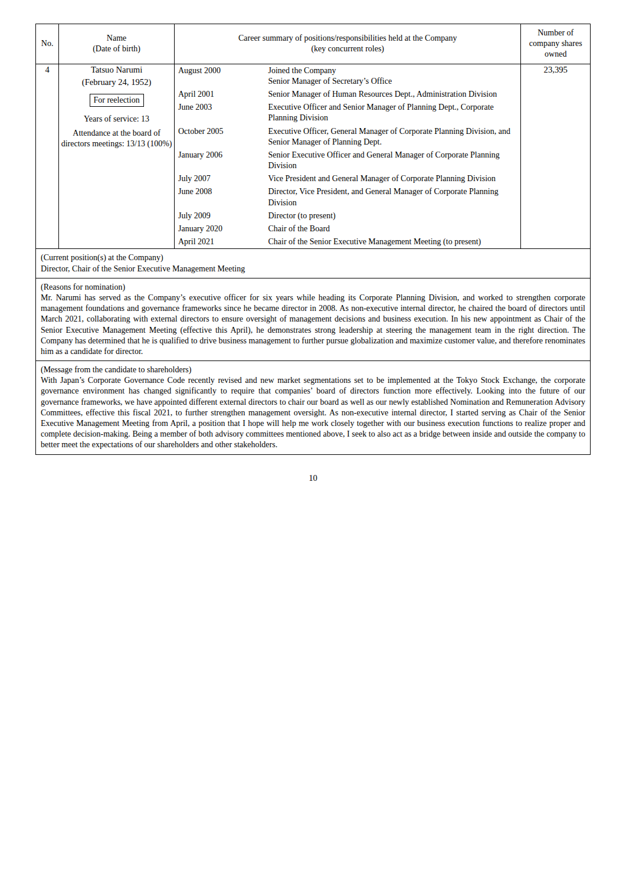| No. | Name (Date of birth) | Career summary of positions/responsibilities held at the Company (key concurrent roles) | Number of company shares owned |
| --- | --- | --- | --- |
| 4 | Tatsuo Narumi (February 24, 1952) For reelection Years of service: 13 Attendance at the board of directors meetings: 13/13 (100%) | / August 2000 / Joined the Company Senior Manager of Secretary’s Office / / April 2001 / Senior Manager of Human Resources Dept., Administration Division / / June 2003 / Executive Officer and Senior Manager of Planning Dept., Corporate Planning Division / / October 2005 / Executive Officer, General Manager of Corporate Planning Division, and Senior Manager of Planning Dept. / / January 2006 / Senior Executive Officer and General Manager of Corporate Planning Division / / July 2007 / Vice President and General Manager of Corporate Planning Division / / June 2008 / Director, Vice President, and General Manager of Corporate Planning Division / / July 2009 / Director (to present) / / January 2020 / Chair of the Board / / April 2021 / Chair of the Senior Executive Management Meeting (to present) / | 23,395 |
| (Current position(s) at the Company) Director, Chair of the Senior Executive Management Meeting (Reasons for nomination) Mr. Narumi has served as the Company’s executive officer for six years while heading its Corporate Planning Division, and worked to strengthen corporate management foundations and governance frameworks since he became director in 2008. As non-executive internal director, he chaired the board of directors until March 2021, collaborating with external directors to ensure oversight of management decisions and business execution. In his new appointment as Chair of the Senior Executive Management Meeting (effective this April), he demonstrates strong leadership at steering the management team in the right direction. The Company has determined that he is qualified to drive business management to further pursue globalization and maximize customer value, and therefore renominates him as a candidate for director. (Message from the candidate to shareholders) With Japan’s Corporate Governance Code recently revised and new market segmentations set to be implemented at the Tokyo Stock Exchange, the corporate governance environment has changed significantly to require that companies’ board of directors function more effectively. Looking into the future of our governance frameworks, we have appointed different external directors to chair our board as well as our newly established Nomination and Remuneration Advisory Committees, effective this fiscal 2021, to further strengthen management oversight. As non-executive internal director, I started serving as Chair of the Senior Executive Management Meeting from April, a position that I hope will help me work closely together with our business execution functions to realize proper and complete decision-making. Being a member of both advisory committees mentioned above, I seek to also act as a bridge between inside and outside the company to better meet the expectations of our shareholders and other stakeholders. |
10